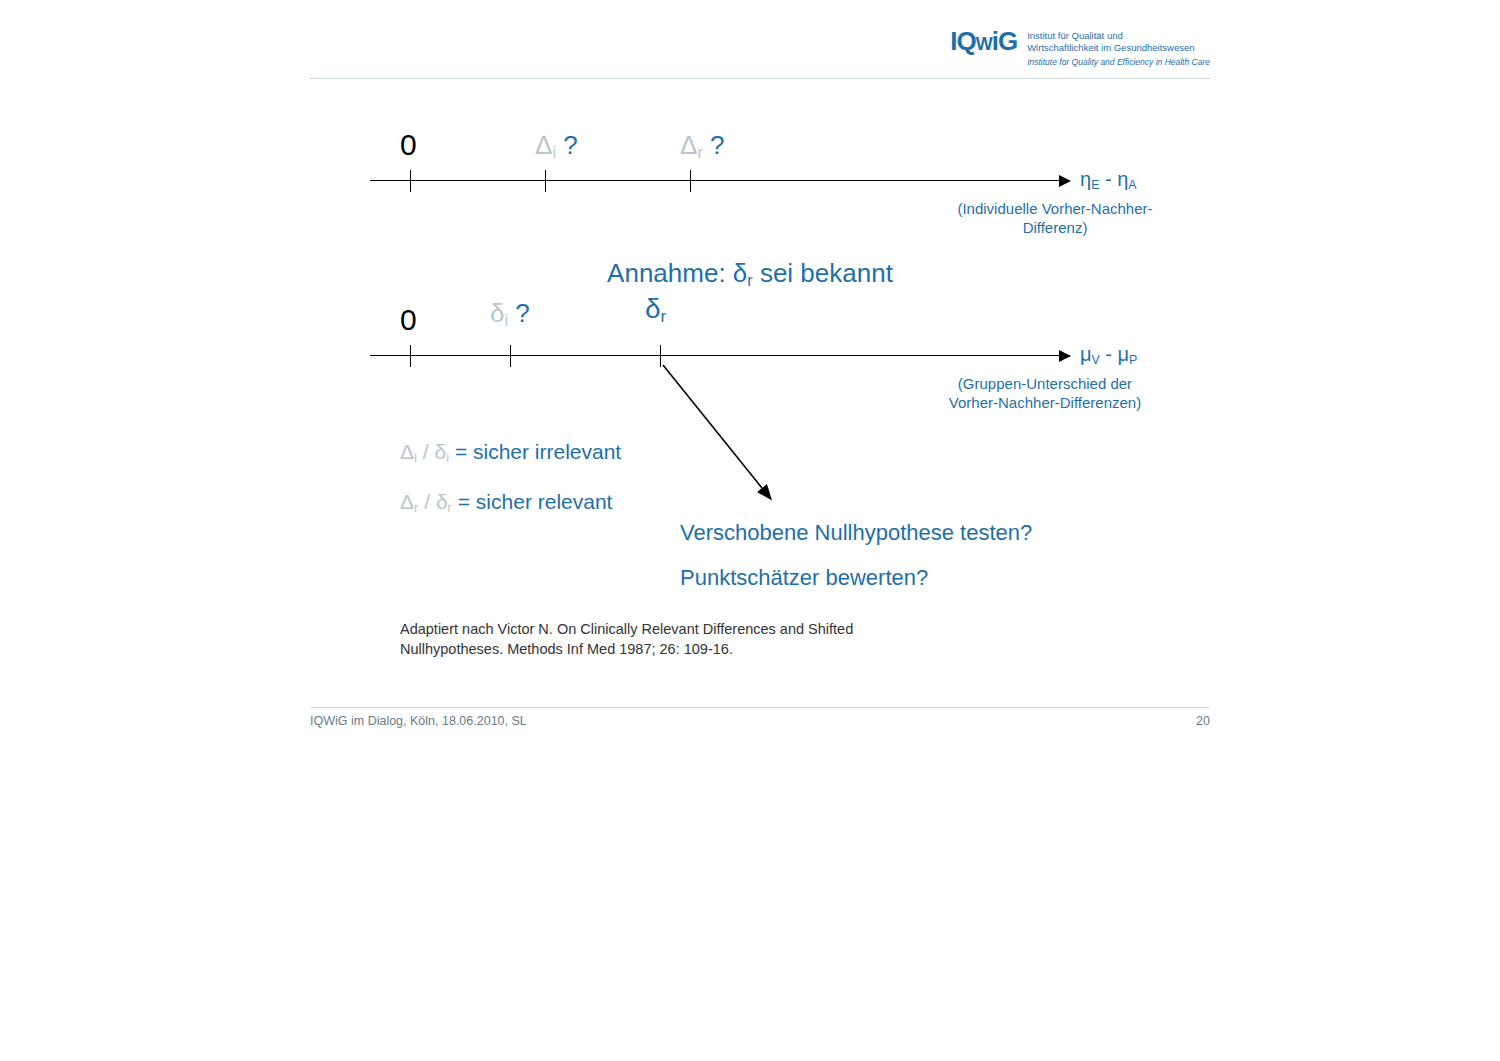IQWiG
Institut für Qualität und
Wirtschaftlichkeit im Gesundheitswesen Institute for Quality and Efficiency in Health Care
0
Δi ?
Δr ?
ηE - ηA
(Individuelle Vorher-Nachher-
Differenz)
Annahme: δr sei bekannt
0
δi ?
δr
μV - μP
(Gruppen-Unterschied der
Vorher-Nachher-Differenzen)
Δi / δi = sicher irrelevant
Δr / δr = sicher relevant
Verschobene Nullhypothese testen?
Punktschätzer bewerten?
Adaptiert nach Victor N. On Clinically Relevant Differences and Shifted
Nullhypotheses. Methods Inf Med 1987; 26: 109-16.
IQWiG im Dialog, Köln, 18.06.2010, SL 20